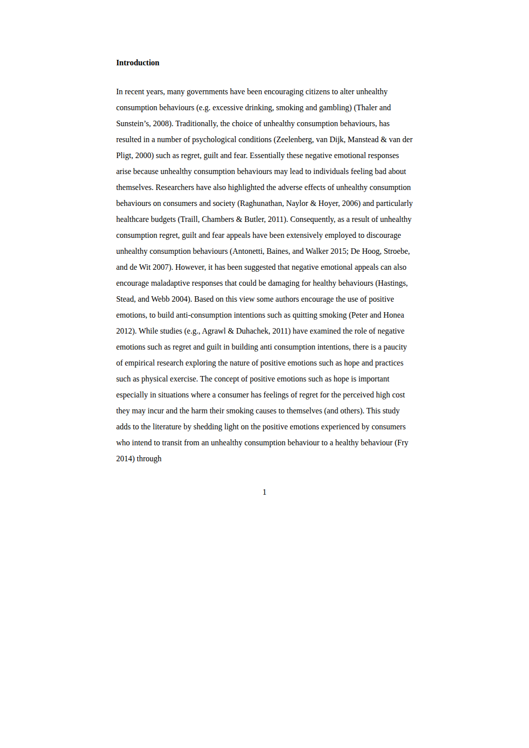Introduction
In recent years, many governments have been encouraging citizens to alter unhealthy consumption behaviours (e.g. excessive drinking, smoking and gambling) (Thaler and Sunstein’s, 2008). Traditionally, the choice of unhealthy consumption behaviours, has resulted in a number of psychological conditions (Zeelenberg, van Dijk, Manstead & van der Pligt, 2000) such as regret, guilt and fear. Essentially these negative emotional responses arise because unhealthy consumption behaviours may lead to individuals feeling bad about themselves. Researchers have also highlighted the adverse effects of unhealthy consumption behaviours on consumers and society (Raghunathan, Naylor & Hoyer, 2006) and particularly healthcare budgets (Traill, Chambers & Butler, 2011). Consequently, as a result of unhealthy consumption regret, guilt and fear appeals have been extensively employed to discourage unhealthy consumption behaviours (Antonetti, Baines, and Walker 2015; De Hoog, Stroebe, and de Wit 2007). However, it has been suggested that negative emotional appeals can also encourage maladaptive responses that could be damaging for healthy behaviours (Hastings, Stead, and Webb 2004). Based on this view some authors encourage the use of positive emotions, to build anti-consumption intentions such as quitting smoking (Peter and Honea 2012). While studies (e.g., Agrawl & Duhachek, 2011) have examined the role of negative emotions such as regret and guilt in building anti consumption intentions, there is a paucity of empirical research exploring the nature of positive emotions such as hope and practices such as physical exercise. The concept of positive emotions such as hope is important especially in situations where a consumer has feelings of regret for the perceived high cost they may incur and the harm their smoking causes to themselves (and others). This study adds to the literature by shedding light on the positive emotions experienced by consumers who intend to transit from an unhealthy consumption behaviour to a healthy behaviour (Fry 2014) through
1